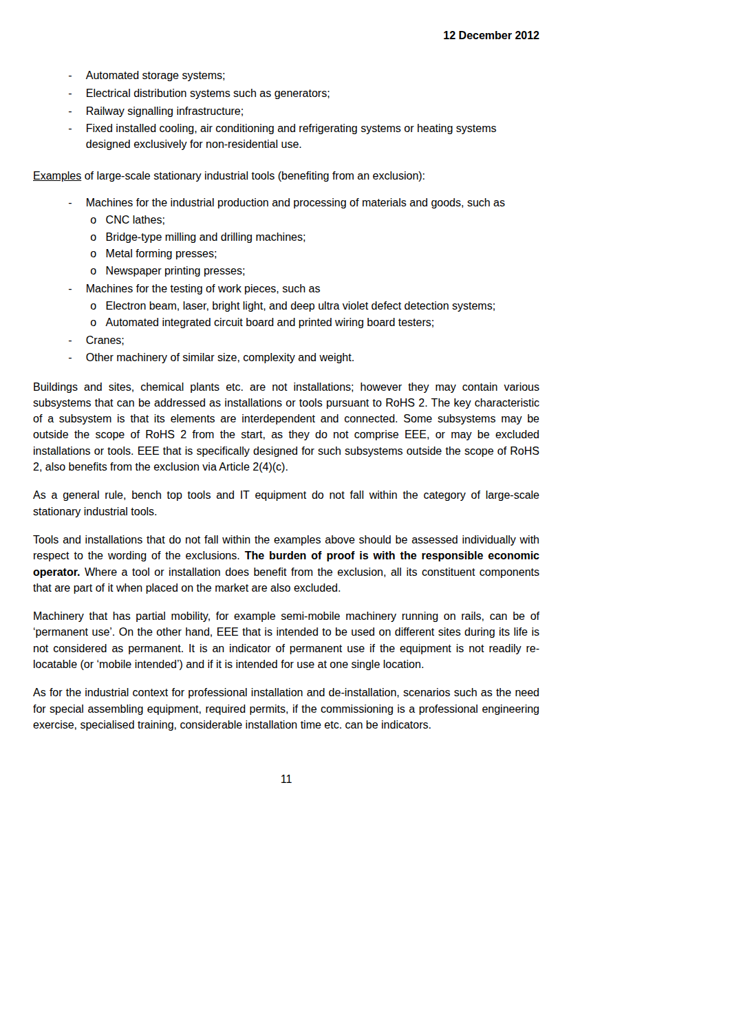12 December 2012
Automated storage systems;
Electrical distribution systems such as generators;
Railway signalling infrastructure;
Fixed installed cooling, air conditioning and refrigerating systems or heating systems designed exclusively for non-residential use.
Examples of large-scale stationary industrial tools (benefiting from an exclusion):
Machines for the industrial production and processing of materials and goods, such as
CNC lathes;
Bridge-type milling and drilling machines;
Metal forming presses;
Newspaper printing presses;
Machines for the testing of work pieces, such as
Electron beam, laser, bright light, and deep ultra violet defect detection systems;
Automated integrated circuit board and printed wiring board testers;
Cranes;
Other machinery of similar size, complexity and weight.
Buildings and sites, chemical plants etc. are not installations; however they may contain various subsystems that can be addressed as installations or tools pursuant to RoHS 2. The key characteristic of a subsystem is that its elements are interdependent and connected. Some subsystems may be outside the scope of RoHS 2 from the start, as they do not comprise EEE, or may be excluded installations or tools. EEE that is specifically designed for such subsystems outside the scope of RoHS 2, also benefits from the exclusion via Article 2(4)(c).
As a general rule, bench top tools and IT equipment do not fall within the category of large-scale stationary industrial tools.
Tools and installations that do not fall within the examples above should be assessed individually with respect to the wording of the exclusions. The burden of proof is with the responsible economic operator. Where a tool or installation does benefit from the exclusion, all its constituent components that are part of it when placed on the market are also excluded.
Machinery that has partial mobility, for example semi-mobile machinery running on rails, can be of ‘permanent use’. On the other hand, EEE that is intended to be used on different sites during its life is not considered as permanent. It is an indicator of permanent use if the equipment is not readily re-locatable (or ‘mobile intended’) and if it is intended for use at one single location.
As for the industrial context for professional installation and de-installation, scenarios such as the need for special assembling equipment, required permits, if the commissioning is a professional engineering exercise, specialised training, considerable installation time etc. can be indicators.
11